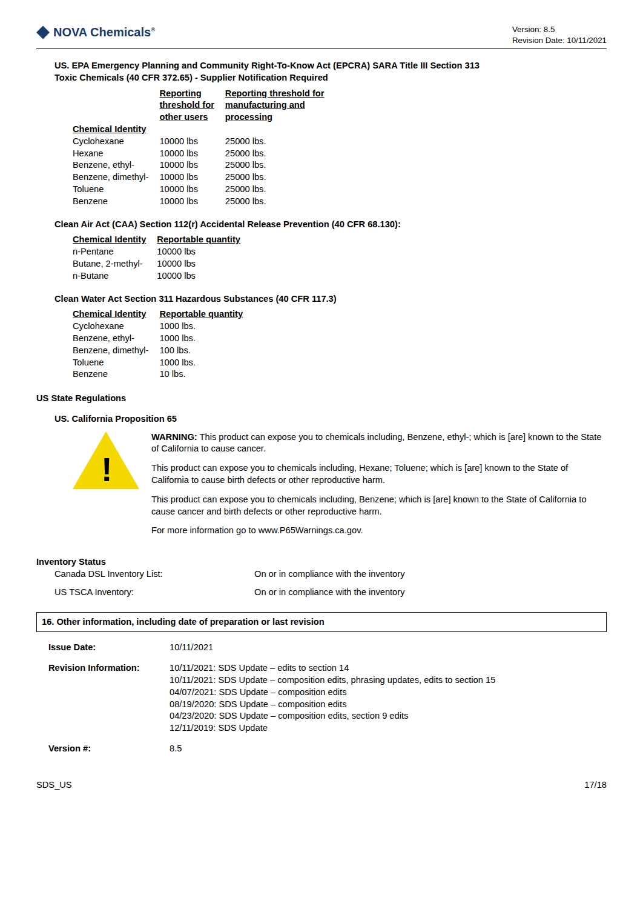NOVA Chemicals®
Version: 8.5
Revision Date: 10/11/2021
US. EPA Emergency Planning and Community Right-To-Know Act (EPCRA) SARA Title III Section 313
Toxic Chemicals (40 CFR 372.65) - Supplier Notification Required
| | Reporting threshold for other users | Reporting threshold for manufacturing and processing |
| Chemical Identity | | |
| Cyclohexane | 10000 lbs | 25000 lbs. |
| Hexane | 10000 lbs | 25000 lbs. |
| Benzene, ethyl- | 10000 lbs | 25000 lbs. |
| Benzene, dimethyl- | 10000 lbs | 25000 lbs. |
| Toluene | 10000 lbs | 25000 lbs. |
| Benzene | 10000 lbs | 25000 lbs. |
Clean Air Act (CAA) Section 112(r) Accidental Release Prevention (40 CFR 68.130):
| Chemical Identity | Reportable quantity |
| --- | --- |
| n-Pentane | 10000 lbs |
| Butane, 2-methyl- | 10000 lbs |
| n-Butane | 10000 lbs |
Clean Water Act Section 311 Hazardous Substances (40 CFR 117.3)
| Chemical Identity | Reportable quantity |
| --- | --- |
| Cyclohexane | 1000 lbs. |
| Benzene, ethyl- | 1000 lbs. |
| Benzene, dimethyl- | 100 lbs. |
| Toluene | 1000 lbs. |
| Benzene | 10 lbs. |
US State Regulations
US. California Proposition 65
WARNING: This product can expose you to chemicals including, Benzene, ethyl-; which is [are] known to the State of California to cause cancer.
This product can expose you to chemicals including, Hexane; Toluene; which is [are] known to the State of California to cause birth defects or other reproductive harm.
This product can expose you to chemicals including, Benzene; which is [are] known to the State of California to cause cancer and birth defects or other reproductive harm.
For more information go to www.P65Warnings.ca.gov.
Inventory Status
Canada DSL Inventory List:
On or in compliance with the inventory
US TSCA Inventory:
On or in compliance with the inventory
16. Other information, including date of preparation or last revision
Issue Date:
10/11/2021
Revision Information:
10/11/2021: SDS Update – edits to section 14
10/11/2021: SDS Update – composition edits, phrasing updates, edits to section 15
04/07/2021: SDS Update – composition edits
08/19/2020: SDS Update – composition edits
04/23/2020: SDS Update – composition edits, section 9 edits
12/11/2019: SDS Update
Version #:
8.5
SDS_US
17/18